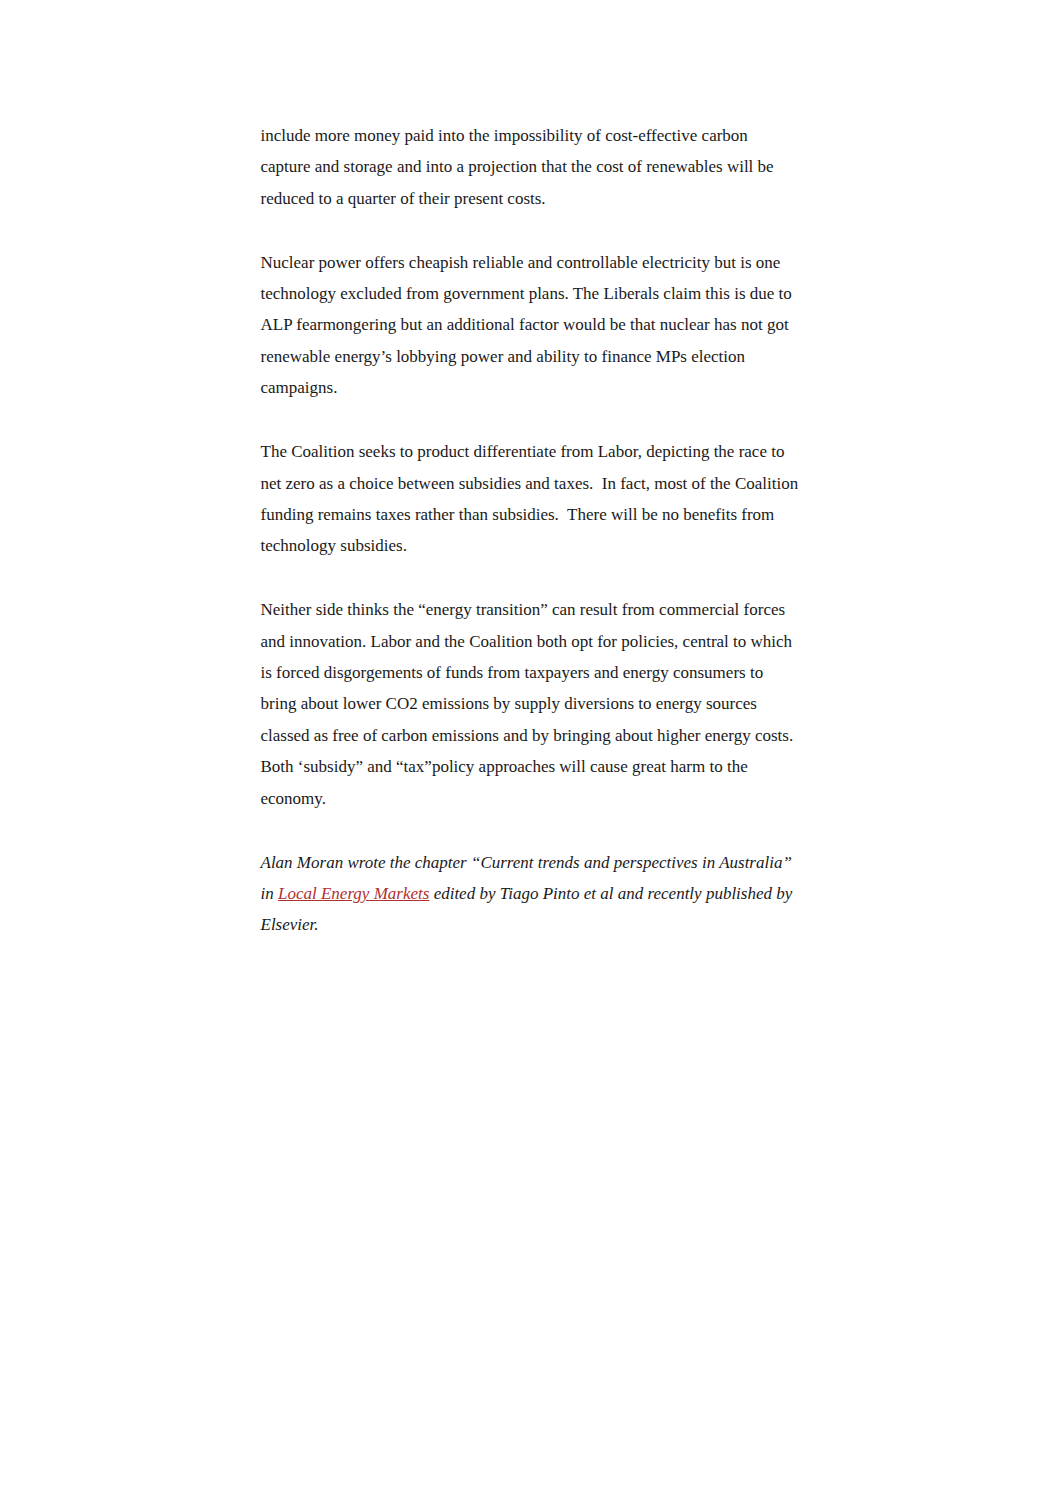include more money paid into the impossibility of cost-effective carbon capture and storage and into a projection that the cost of renewables will be reduced to a quarter of their present costs.
Nuclear power offers cheapish reliable and controllable electricity but is one technology excluded from government plans. The Liberals claim this is due to ALP fearmongering but an additional factor would be that nuclear has not got renewable energy’s lobbying power and ability to finance MPs election campaigns.
The Coalition seeks to product differentiate from Labor, depicting the race to net zero as a choice between subsidies and taxes. In fact, most of the Coalition funding remains taxes rather than subsidies. There will be no benefits from technology subsidies.
Neither side thinks the “energy transition” can result from commercial forces and innovation. Labor and the Coalition both opt for policies, central to which is forced disgorgements of funds from taxpayers and energy consumers to bring about lower CO2 emissions by supply diversions to energy sources classed as free of carbon emissions and by bringing about higher energy costs. Both ‘subsidy” and “tax”policy approaches will cause great harm to the economy.
Alan Moran wrote the chapter “Current trends and perspectives in Australia” in Local Energy Markets edited by Tiago Pinto et al and recently published by Elsevier.